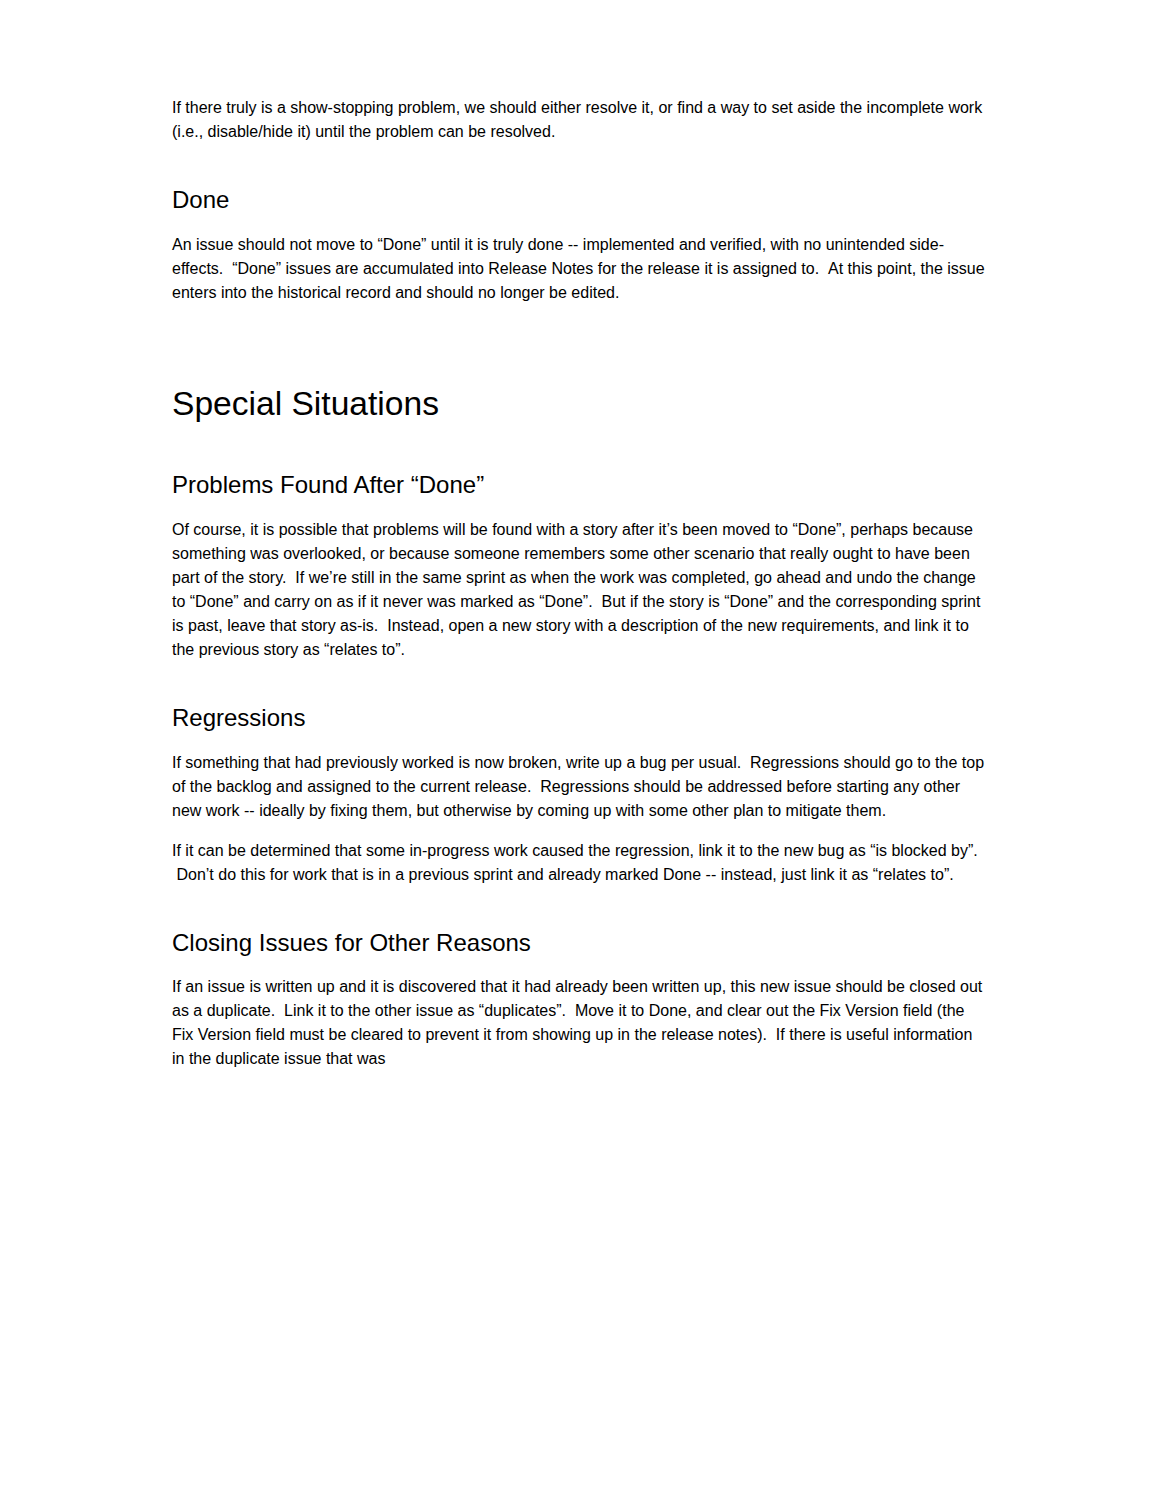If there truly is a show-stopping problem, we should either resolve it, or find a way to set aside the incomplete work (i.e., disable/hide it) until the problem can be resolved.
Done
An issue should not move to “Done” until it is truly done -- implemented and verified, with no unintended side-effects. “Done” issues are accumulated into Release Notes for the release it is assigned to. At this point, the issue enters into the historical record and should no longer be edited.
Special Situations
Problems Found After “Done”
Of course, it is possible that problems will be found with a story after it’s been moved to “Done”, perhaps because something was overlooked, or because someone remembers some other scenario that really ought to have been part of the story. If we’re still in the same sprint as when the work was completed, go ahead and undo the change to “Done” and carry on as if it never was marked as “Done”. But if the story is “Done” and the corresponding sprint is past, leave that story as-is. Instead, open a new story with a description of the new requirements, and link it to the previous story as “relates to”.
Regressions
If something that had previously worked is now broken, write up a bug per usual. Regressions should go to the top of the backlog and assigned to the current release. Regressions should be addressed before starting any other new work -- ideally by fixing them, but otherwise by coming up with some other plan to mitigate them.
If it can be determined that some in-progress work caused the regression, link it to the new bug as “is blocked by”. Don’t do this for work that is in a previous sprint and already marked Done -- instead, just link it as “relates to”.
Closing Issues for Other Reasons
If an issue is written up and it is discovered that it had already been written up, this new issue should be closed out as a duplicate. Link it to the other issue as “duplicates”. Move it to Done, and clear out the Fix Version field (the Fix Version field must be cleared to prevent it from showing up in the release notes). If there is useful information in the duplicate issue that was